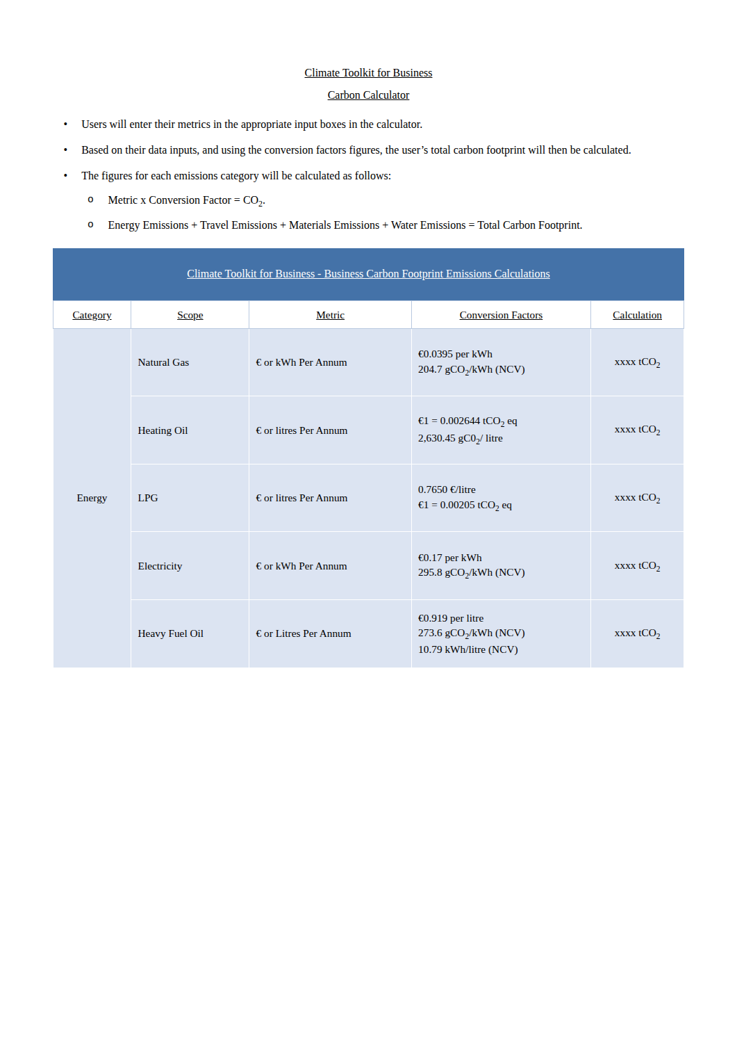Climate Toolkit for Business
Carbon Calculator
Users will enter their metrics in the appropriate input boxes in the calculator.
Based on their data inputs, and using the conversion factors figures, the user’s total carbon footprint will then be calculated.
The figures for each emissions category will be calculated as follows:
Metric x Conversion Factor = CO2.
Energy Emissions + Travel Emissions + Materials Emissions + Water Emissions = Total Carbon Footprint.
Climate Toolkit for Business - Business Carbon Footprint Emissions Calculations
| Category | Scope | Metric | Conversion Factors | Calculation |
| --- | --- | --- | --- | --- |
| Energy | Natural Gas | € or kWh Per Annum | €0.0395 per kWh 204.7 gCO 2 /kWh (NCV) | xxxx tCO 2 |
| Heating Oil | € or litres Per Annum | €1 = 0.002644 tCO 2 eq 2,630.45 gC0 2 / litre | xxxx tCO 2 |
| LPG | € or litres Per Annum | 0.7650 €/litre €1 = 0.00205 tCO 2 eq | xxxx tCO 2 |
| Electricity | € or kWh Per Annum | €0.17 per kWh 295.8 gCO 2 /kWh (NCV) | xxxx tCO 2 |
| Heavy Fuel Oil | € or Litres Per Annum | €0.919 per litre 273.6 gCO 2 /kWh (NCV) 10.79 kWh/litre (NCV) | xxxx tCO 2 |